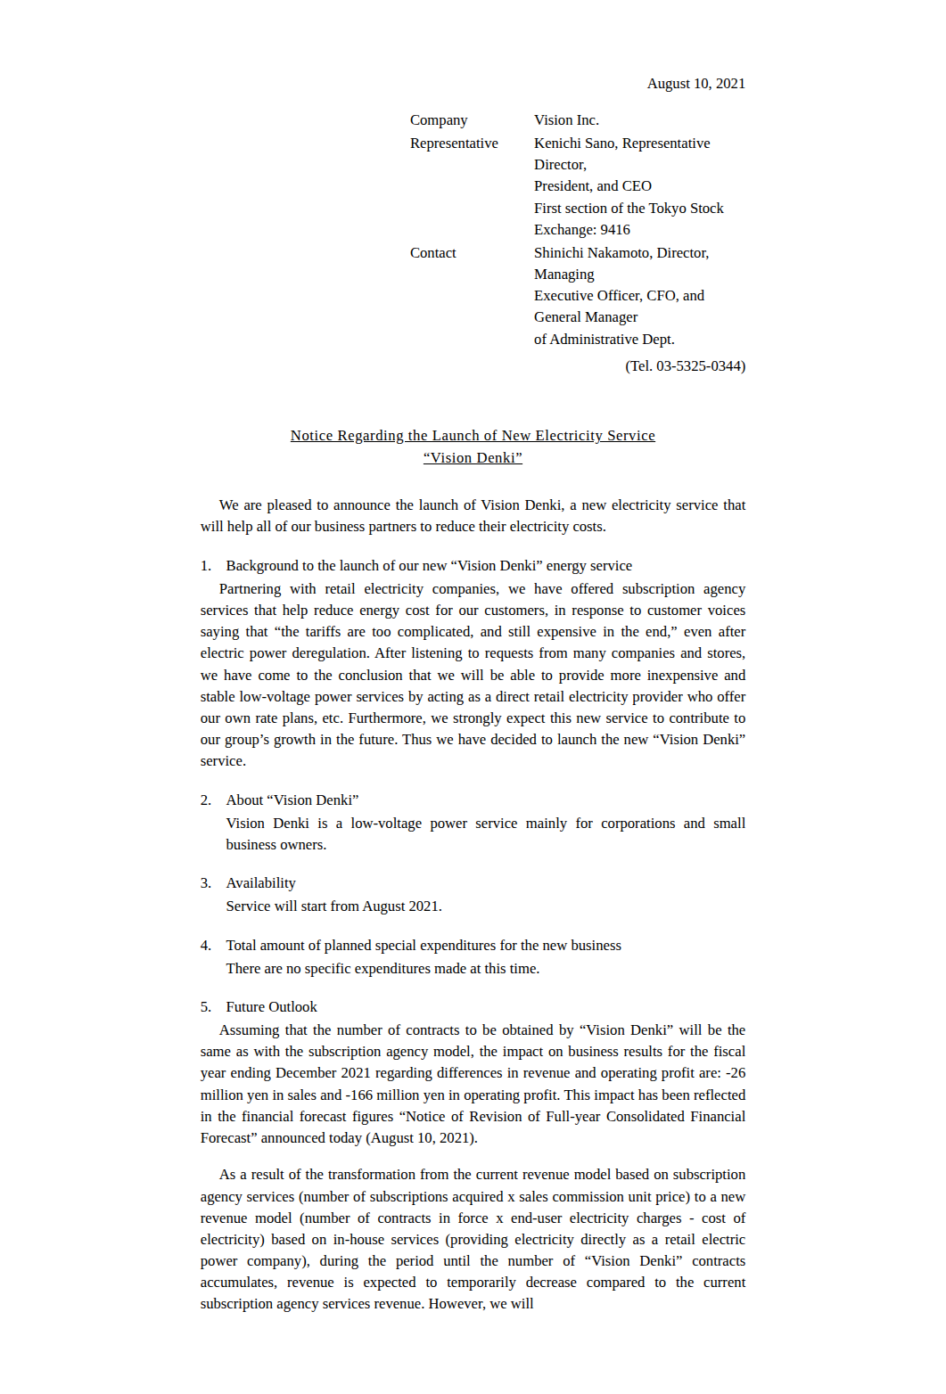August 10, 2021
| Company | Vision Inc. |
| Representative | Kenichi Sano, Representative Director, President, and CEO First section of the Tokyo Stock Exchange: 9416 |
| Contact | Shinichi Nakamoto, Director, Managing Executive Officer, CFO, and General Manager of Administrative Dept. |
(Tel. 03-5325-0344)
Notice Regarding the Launch of New Electricity Service “Vision Denki”
We are pleased to announce the launch of Vision Denki, a new electricity service that will help all of our business partners to reduce their electricity costs.
1.
Background to the launch of our new “Vision Denki” energy service
Partnering with retail electricity companies, we have offered subscription agency services that help reduce energy cost for our customers, in response to customer voices saying that “the tariffs are too complicated, and still expensive in the end,” even after electric power deregulation. After listening to requests from many companies and stores, we have come to the conclusion that we will be able to provide more inexpensive and stable low-voltage power services by acting as a direct retail electricity provider who offer our own rate plans, etc. Furthermore, we strongly expect this new service to contribute to our group’s growth in the future. Thus we have decided to launch the new “Vision Denki” service.
2.
About “Vision Denki”
Vision Denki is a low-voltage power service mainly for corporations and small business owners.
3.
Availability
Service will start from August 2021.
4.
Total amount of planned special expenditures for the new business
There are no specific expenditures made at this time.
5.
Future Outlook
Assuming that the number of contracts to be obtained by “Vision Denki” will be the same as with the subscription agency model, the impact on business results for the fiscal year ending December 2021 regarding differences in revenue and operating profit are: -26 million yen in sales and -166 million yen in operating profit. This impact has been reflected in the financial forecast figures “Notice of Revision of Full-year Consolidated Financial Forecast” announced today (August 10, 2021).
As a result of the transformation from the current revenue model based on subscription agency services (number of subscriptions acquired x sales commission unit price) to a new revenue model (number of contracts in force x end-user electricity charges - cost of electricity) based on in-house services (providing electricity directly as a retail electric power company), during the period until the number of “Vision Denki” contracts accumulates, revenue is expected to temporarily decrease compared to the current subscription agency services revenue. However, we will